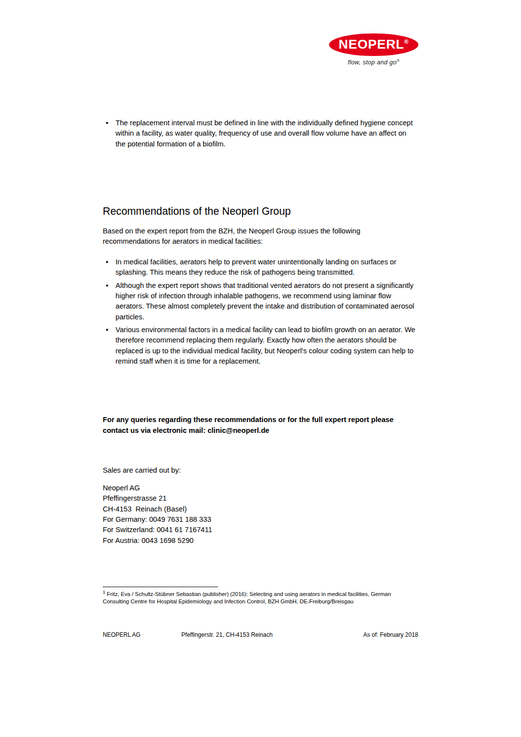NEOPERL®
flow, stop and go®
The replacement interval must be defined in line with the individually defined hygiene concept within a facility, as water quality, frequency of use and overall flow volume have an affect on the potential formation of a biofilm.
Recommendations of the Neoperl Group
Based on the expert report from the BZH, the Neoperl Group issues the following recommendations for aerators in medical facilities:
In medical facilities, aerators help to prevent water unintentionally landing on surfaces or splashing. This means they reduce the risk of pathogens being transmitted.
Although the expert report shows that traditional vented aerators do not present a significantly higher risk of infection through inhalable pathogens, we recommend using laminar flow aerators. These almost completely prevent the intake and distribution of contaminated aerosol particles.
Various environmental factors in a medical facility can lead to biofilm growth on an aerator. We therefore recommend replacing them regularly. Exactly how often the aerators should be replaced is up to the individual medical facility, but Neoperl's colour coding system can help to remind staff when it is time for a replacement.
For any queries regarding these recommendations or for the full expert report please contact us via electronic mail: clinic@neoperl.de
Sales are carried out by:
Neoperl AG
Pfeffingerstrasse 21
CH-4153 Reinach (Basel)
For Germany: 0049 7631 188 333
For Switzerland: 0041 61 7167411
For Austria: 0043 1698 5290
1 Fritz, Eva / Schultz-Stübner Sebastian (publisher) (2016): Selecting and using aerators in medical facilities, German Consulting Centre for Hospital Epidemiology and Infection Control, BZH GmbH, DE-Freiburg/Breisgau
NEOPERL AG
Pfeffingerstr. 21, CH-4153 Reinach
As of: February 2018